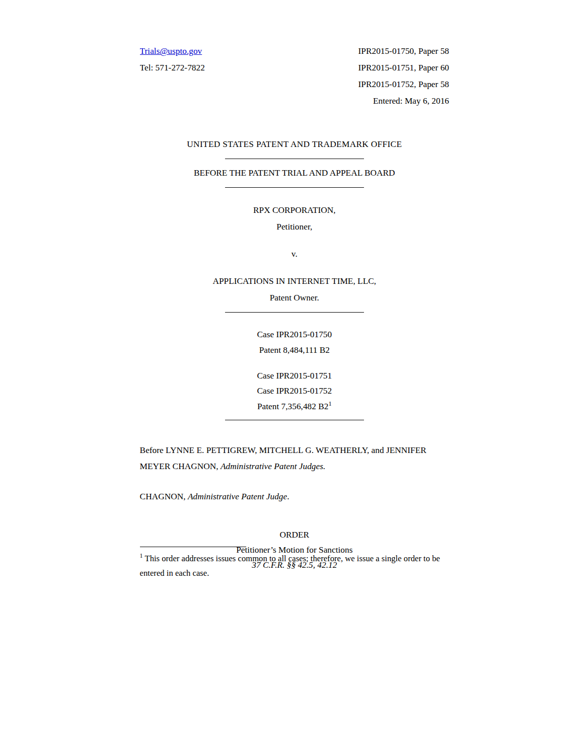IPR2015-01750, Paper 58
IPR2015-01751, Paper 60
IPR2015-01752, Paper 58
Entered: May 6, 2016
Trials@uspto.gov
Tel: 571-272-7822
UNITED STATES PATENT AND TRADEMARK OFFICE
BEFORE THE PATENT TRIAL AND APPEAL BOARD
RPX CORPORATION,
Petitioner,
v.
APPLICATIONS IN INTERNET TIME, LLC,
Patent Owner.
Case IPR2015-01750
Patent 8,484,111 B2
Case IPR2015-01751
Case IPR2015-01752
Patent 7,356,482 B21
Before LYNNE E. PETTIGREW, MITCHELL G. WEATHERLY, and JENNIFER MEYER CHAGNON, Administrative Patent Judges.
CHAGNON, Administrative Patent Judge.
ORDER
Petitioner’s Motion for Sanctions
37 C.F.R. §§ 42.5, 42.12
1 This order addresses issues common to all cases; therefore, we issue a single order to be entered in each case.